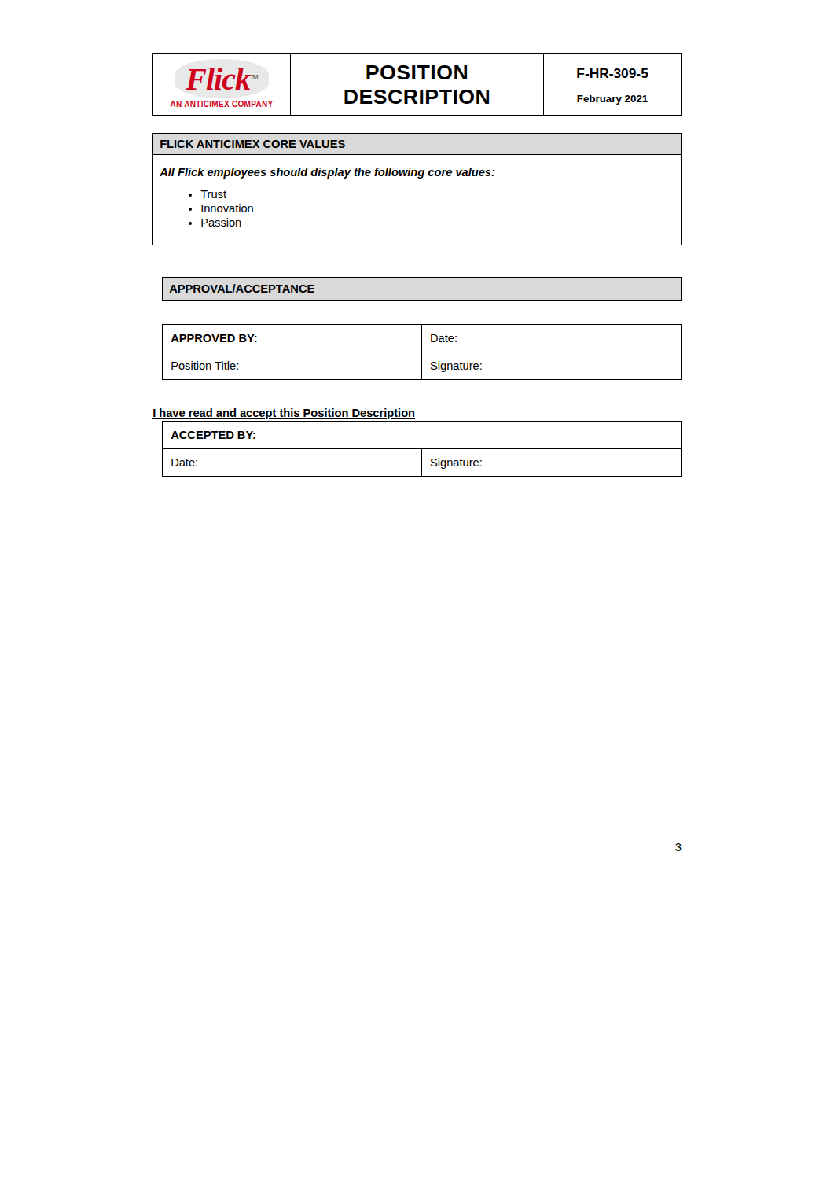| Flick TM AN ANTICIMEX COMPANY | POSITION DESCRIPTION | F-HR-309-5 February 2021 |
FLICK ANTICIMEX CORE VALUES
All Flick employees should display the following core values:
Trust
Innovation
Passion
APPROVAL/ACCEPTANCE
| APPROVED BY: | Date: |
| Position Title: | Signature: |
I have read and accept this Position Description
| ACCEPTED BY: |
| Date: | Signature: |
3